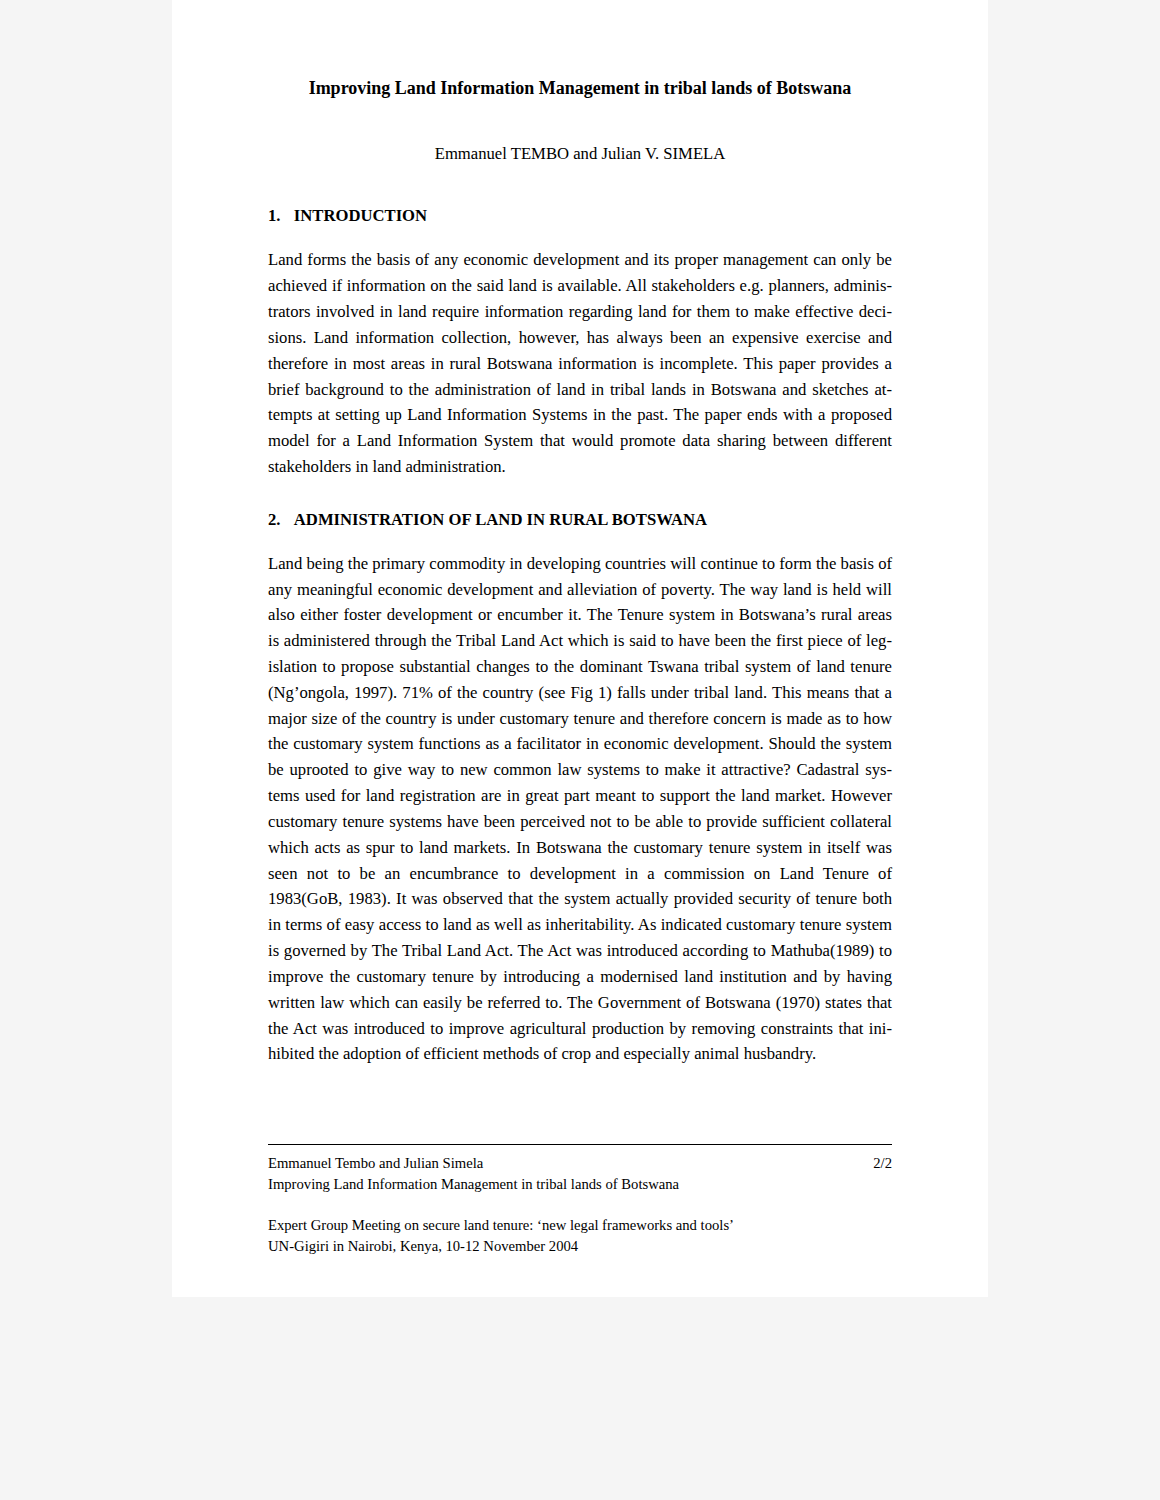Improving Land Information Management in tribal lands of Botswana
Emmanuel TEMBO and Julian V. SIMELA
1. Introduction
Land forms the basis of any economic development and its proper management can only be achieved if information on the said land is available. All stakeholders e.g. planners, administrators involved in land require information regarding land for them to make effective decisions. Land information collection, however, has always been an expensive exercise and therefore in most areas in rural Botswana information is incomplete. This paper provides a brief background to the administration of land in tribal lands in Botswana and sketches attempts at setting up Land Information Systems in the past. The paper ends with a proposed model for a Land Information System that would promote data sharing between different stakeholders in land administration.
2. Administration of land in rural Botswana
Land being the primary commodity in developing countries will continue to form the basis of any meaningful economic development and alleviation of poverty. The way land is held will also either foster development or encumber it. The Tenure system in Botswana’s rural areas is administered through the Tribal Land Act which is said to have been the first piece of legislation to propose substantial changes to the dominant Tswana tribal system of land tenure (Ng’ongola, 1997). 71% of the country (see Fig 1) falls under tribal land. This means that a major size of the country is under customary tenure and therefore concern is made as to how the customary system functions as a facilitator in economic development. Should the system be uprooted to give way to new common law systems to make it attractive? Cadastral systems used for land registration are in great part meant to support the land market. However customary tenure systems have been perceived not to be able to provide sufficient collateral which acts as spur to land markets. In Botswana the customary tenure system in itself was seen not to be an encumbrance to development in a commission on Land Tenure of 1983(GoB, 1983). It was observed that the system actually provided security of tenure both in terms of easy access to land as well as inheritability. As indicated customary tenure system is governed by The Tribal Land Act. The Act was introduced according to Mathuba(1989) to improve the customary tenure by introducing a modernised land institution and by having written law which can easily be referred to. The Government of Botswana (1970) states that the Act was introduced to improve agricultural production by removing constraints that inihibited the adoption of efficient methods of crop and especially animal husbandry.
Emmanuel Tembo and Julian Simela
Improving Land Information Management in tribal lands of Botswana
2/2
Expert Group Meeting on secure land tenure: ‘new legal frameworks and tools’
UN-Gigiri in Nairobi, Kenya, 10-12 November 2004